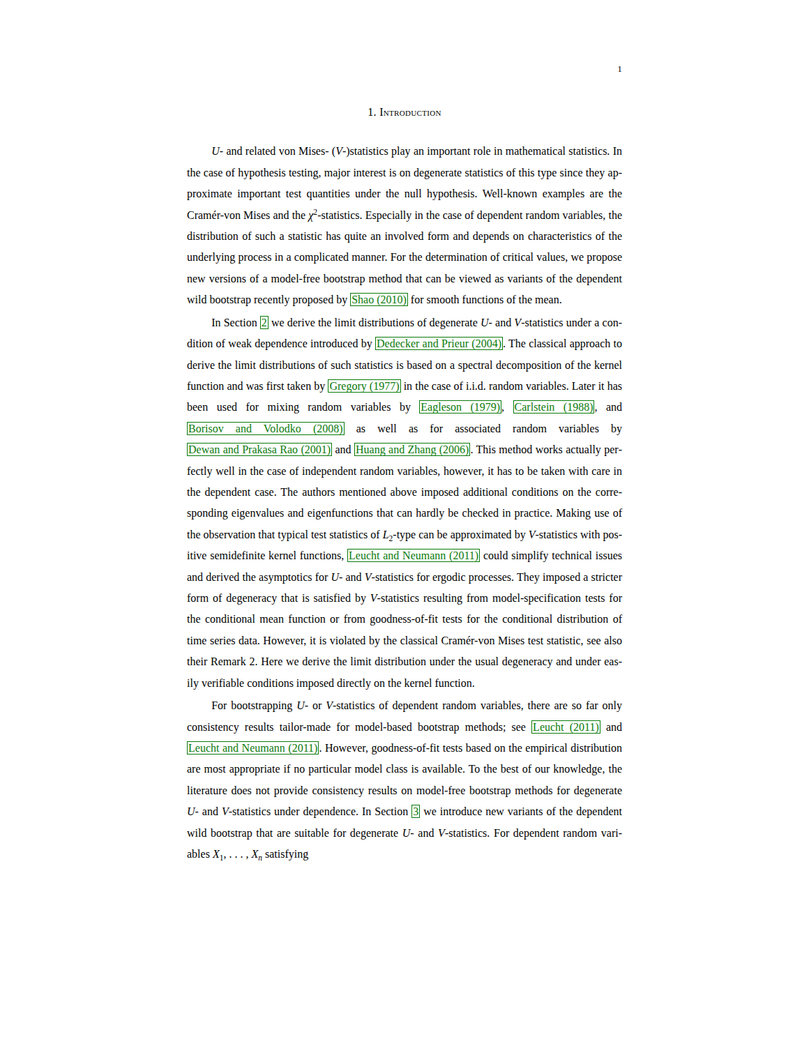1
1. Introduction
U- and related von Mises- (V-)statistics play an important role in mathematical statistics. In the case of hypothesis testing, major interest is on degenerate statistics of this type since they approximate important test quantities under the null hypothesis. Well-known examples are the Cramér-von Mises and the χ2-statistics. Especially in the case of dependent random variables, the distribution of such a statistic has quite an involved form and depends on characteristics of the underlying process in a complicated manner. For the determination of critical values, we propose new versions of a model-free bootstrap method that can be viewed as variants of the dependent wild bootstrap recently proposed by Shao (2010) for smooth functions of the mean.
In Section 2 we derive the limit distributions of degenerate U- and V-statistics under a condition of weak dependence introduced by Dedecker and Prieur (2004). The classical approach to derive the limit distributions of such statistics is based on a spectral decomposition of the kernel function and was first taken by Gregory (1977) in the case of i.i.d. random variables. Later it has been used for mixing random variables by Eagleson (1979), Carlstein (1988), and Borisov and Volodko (2008) as well as for associated random variables by Dewan and Prakasa Rao (2001) and Huang and Zhang (2006). This method works actually perfectly well in the case of independent random variables, however, it has to be taken with care in the dependent case. The authors mentioned above imposed additional conditions on the corresponding eigenvalues and eigenfunctions that can hardly be checked in practice. Making use of the observation that typical test statistics of L2-type can be approximated by V-statistics with positive semidefinite kernel functions, Leucht and Neumann (2011) could simplify technical issues and derived the asymptotics for U- and V-statistics for ergodic processes. They imposed a stricter form of degeneracy that is satisfied by V-statistics resulting from model-specification tests for the conditional mean function or from goodness-of-fit tests for the conditional distribution of time series data. However, it is violated by the classical Cramér-von Mises test statistic, see also their Remark 2. Here we derive the limit distribution under the usual degeneracy and under easily verifiable conditions imposed directly on the kernel function.
For bootstrapping U- or V-statistics of dependent random variables, there are so far only consistency results tailor-made for model-based bootstrap methods; see Leucht (2011) and Leucht and Neumann (2011). However, goodness-of-fit tests based on the empirical distribution are most appropriate if no particular model class is available. To the best of our knowledge, the literature does not provide consistency results on model-free bootstrap methods for degenerate U- and V-statistics under dependence. In Section 3 we introduce new variants of the dependent wild bootstrap that are suitable for degenerate U- and V-statistics. For dependent random variables X1, . . . , Xn satisfying